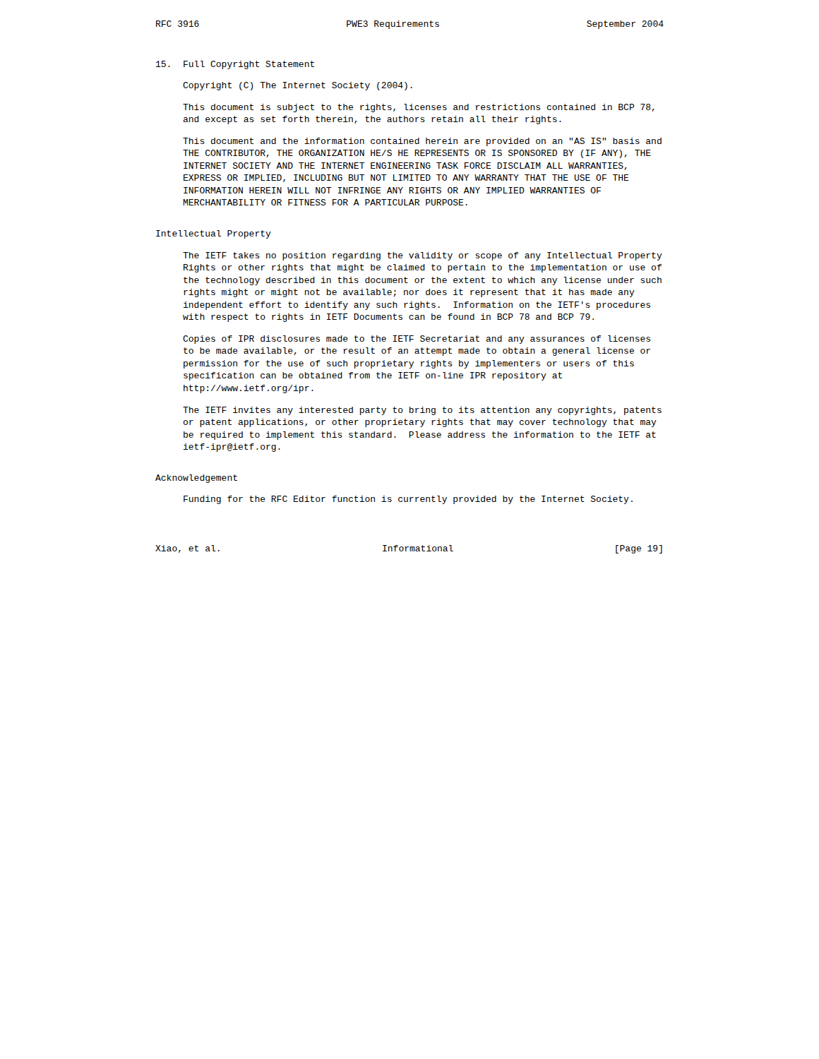RFC 3916 PWE3 Requirements September 2004
15. Full Copyright Statement
Copyright (C) The Internet Society (2004).
This document is subject to the rights, licenses and restrictions contained in BCP 78, and except as set forth therein, the authors retain all their rights.
This document and the information contained herein are provided on an "AS IS" basis and THE CONTRIBUTOR, THE ORGANIZATION HE/S HE REPRESENTS OR IS SPONSORED BY (IF ANY), THE INTERNET SOCIETY AND THE INTERNET ENGINEERING TASK FORCE DISCLAIM ALL WARRANTIES, EXPRESS OR IMPLIED, INCLUDING BUT NOT LIMITED TO ANY WARRANTY THAT THE USE OF THE INFORMATION HEREIN WILL NOT INFRINGE ANY RIGHTS OR ANY IMPLIED WARRANTIES OF MERCHANTABILITY OR FITNESS FOR A PARTICULAR PURPOSE.
Intellectual Property
The IETF takes no position regarding the validity or scope of any Intellectual Property Rights or other rights that might be claimed to pertain to the implementation or use of the technology described in this document or the extent to which any license under such rights might or might not be available; nor does it represent that it has made any independent effort to identify any such rights. Information on the IETF's procedures with respect to rights in IETF Documents can be found in BCP 78 and BCP 79.
Copies of IPR disclosures made to the IETF Secretariat and any assurances of licenses to be made available, or the result of an attempt made to obtain a general license or permission for the use of such proprietary rights by implementers or users of this specification can be obtained from the IETF on-line IPR repository at http://www.ietf.org/ipr.
The IETF invites any interested party to bring to its attention any copyrights, patents or patent applications, or other proprietary rights that may cover technology that may be required to implement this standard. Please address the information to the IETF at ietf-ipr@ietf.org.
Acknowledgement
Funding for the RFC Editor function is currently provided by the Internet Society.
Xiao, et al. Informational [Page 19]